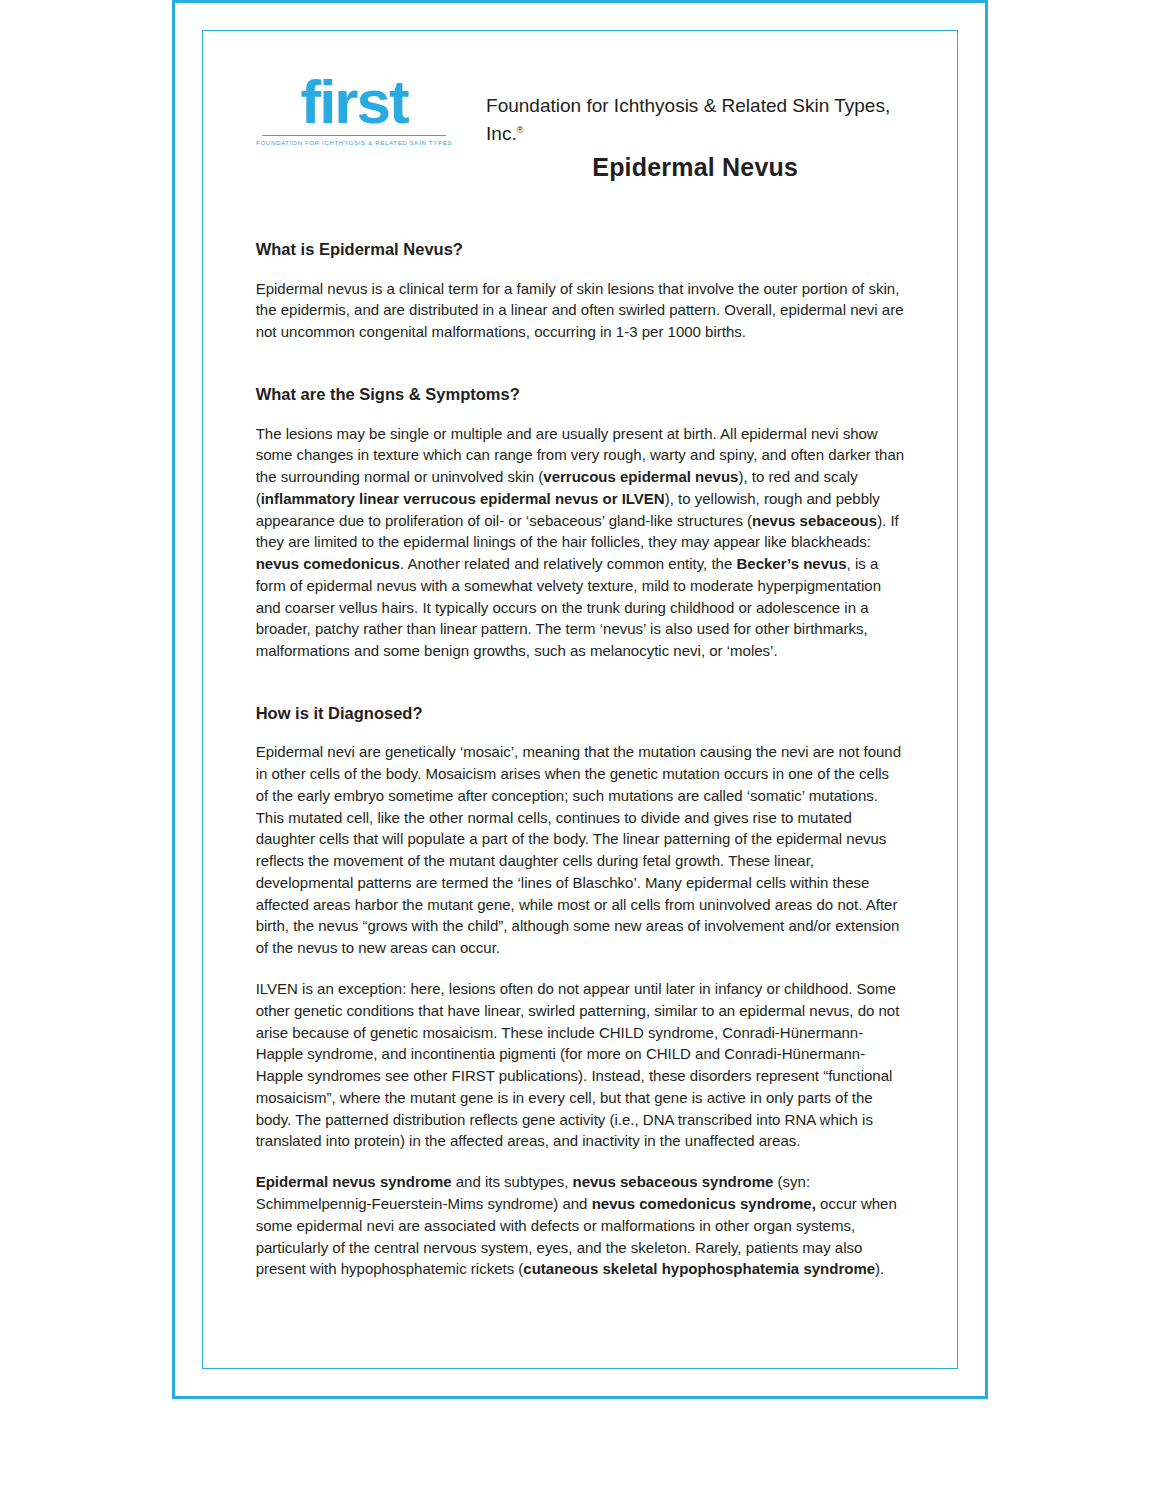first
Foundation for Ichthyosis & Related Skin Types
Foundation for Ichthyosis & Related Skin Types, Inc.®
Epidermal Nevus
What is Epidermal Nevus?
Epidermal nevus is a clinical term for a family of skin lesions that involve the outer portion of skin, the epidermis, and are distributed in a linear and often swirled pattern. Overall, epidermal nevi are not uncommon congenital malformations, occurring in 1-3 per 1000 births.
What are the Signs & Symptoms?
The lesions may be single or multiple and are usually present at birth. All epidermal nevi show some changes in texture which can range from very rough, warty and spiny, and often darker than the surrounding normal or uninvolved skin (verrucous epidermal nevus), to red and scaly (inflammatory linear verrucous epidermal nevus or ILVEN), to yellowish, rough and pebbly appearance due to proliferation of oil- or ‘sebaceous’ gland-like structures (nevus sebaceous). If they are limited to the epidermal linings of the hair follicles, they may appear like blackheads: nevus comedonicus. Another related and relatively common entity, the Becker’s nevus, is a form of epidermal nevus with a somewhat velvety texture, mild to moderate hyperpigmentation and coarser vellus hairs. It typically occurs on the trunk during childhood or adolescence in a broader, patchy rather than linear pattern. The term ‘nevus’ is also used for other birthmarks, malformations and some benign growths, such as melanocytic nevi, or ‘moles’.
How is it Diagnosed?
Epidermal nevi are genetically ‘mosaic’, meaning that the mutation causing the nevi are not found in other cells of the body. Mosaicism arises when the genetic mutation occurs in one of the cells of the early embryo sometime after conception; such mutations are called ‘somatic’ mutations. This mutated cell, like the other normal cells, continues to divide and gives rise to mutated daughter cells that will populate a part of the body. The linear patterning of the epidermal nevus reflects the movement of the mutant daughter cells during fetal growth. These linear, developmental patterns are termed the ‘lines of Blaschko’. Many epidermal cells within these affected areas harbor the mutant gene, while most or all cells from uninvolved areas do not. After birth, the nevus “grows with the child”, although some new areas of involvement and/or extension of the nevus to new areas can occur.
ILVEN is an exception: here, lesions often do not appear until later in infancy or childhood. Some other genetic conditions that have linear, swirled patterning, similar to an epidermal nevus, do not arise because of genetic mosaicism. These include CHILD syndrome, Conradi-Hünermann-Happle syndrome, and incontinentia pigmenti (for more on CHILD and Conradi-Hünermann-Happle syndromes see other FIRST publications). Instead, these disorders represent “functional mosaicism”, where the mutant gene is in every cell, but that gene is active in only parts of the body. The patterned distribution reflects gene activity (i.e., DNA transcribed into RNA which is translated into protein) in the affected areas, and inactivity in the unaffected areas.
Epidermal nevus syndrome and its subtypes, nevus sebaceous syndrome (syn: Schimmelpennig-Feuerstein-Mims syndrome) and nevus comedonicus syndrome, occur when some epidermal nevi are associated with defects or malformations in other organ systems, particularly of the central nervous system, eyes, and the skeleton. Rarely, patients may also present with hypophosphatemic rickets (cutaneous skeletal hypophosphatemia syndrome).